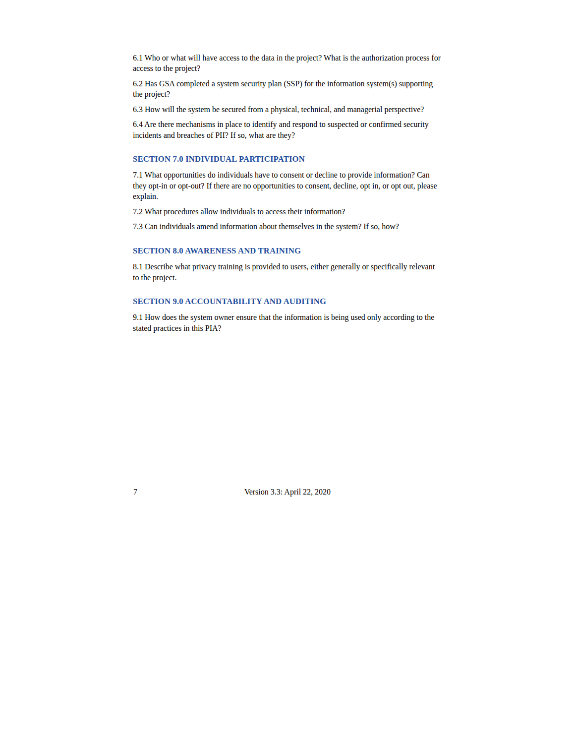6.1 Who or what will have access to the data in the project? What is the authorization process for access to the project?
6.2 Has GSA completed a system security plan (SSP) for the information system(s) supporting the project?
6.3 How will the system be secured from a physical, technical, and managerial perspective?
6.4 Are there mechanisms in place to identify and respond to suspected or confirmed security incidents and breaches of PII? If so, what are they?
SECTION 7.0 INDIVIDUAL PARTICIPATION
7.1 What opportunities do individuals have to consent or decline to provide information? Can they opt-in or opt-out? If there are no opportunities to consent, decline, opt in, or opt out, please explain.
7.2 What procedures allow individuals to access their information?
7.3 Can individuals amend information about themselves in the system? If so, how?
SECTION 8.0 AWARENESS AND TRAINING
8.1 Describe what privacy training is provided to users, either generally or specifically relevant to the project.
SECTION 9.0 ACCOUNTABILITY AND AUDITING
9.1 How does the system owner ensure that the information is being used only according to the stated practices in this PIA?
| 7 | Version 3.3: April 22, 2020 | |